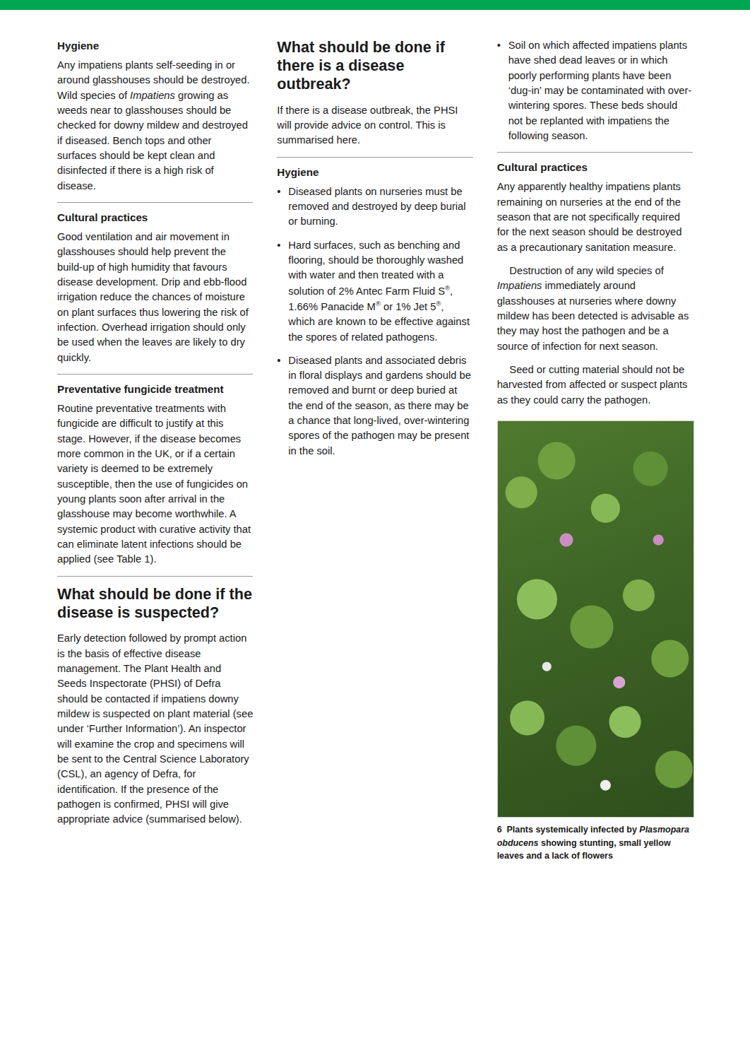Hygiene
Any impatiens plants self-seeding in or around glasshouses should be destroyed. Wild species of Impatiens growing as weeds near to glasshouses should be checked for downy mildew and destroyed if diseased. Bench tops and other surfaces should be kept clean and disinfected if there is a high risk of disease.
Cultural practices
Good ventilation and air movement in glasshouses should help prevent the build-up of high humidity that favours disease development. Drip and ebb-flood irrigation reduce the chances of moisture on plant surfaces thus lowering the risk of infection. Overhead irrigation should only be used when the leaves are likely to dry quickly.
Preventative fungicide treatment
Routine preventative treatments with fungicide are difficult to justify at this stage. However, if the disease becomes more common in the UK, or if a certain variety is deemed to be extremely susceptible, then the use of fungicides on young plants soon after arrival in the glasshouse may become worthwhile. A systemic product with curative activity that can eliminate latent infections should be applied (see Table 1).
What should be done if the disease is suspected?
Early detection followed by prompt action is the basis of effective disease management. The Plant Health and Seeds Inspectorate (PHSI) of Defra should be contacted if impatiens downy mildew is suspected on plant material (see under ‘Further Information’). An inspector will examine the crop and specimens will be sent to the Central Science Laboratory (CSL), an agency of Defra, for identification. If the presence of the pathogen is confirmed, PHSI will give appropriate advice (summarised below).
What should be done if there is a disease outbreak?
If there is a disease outbreak, the PHSI will provide advice on control. This is summarised here.
Hygiene
Diseased plants on nurseries must be removed and destroyed by deep burial or burning.
Hard surfaces, such as benching and flooring, should be thoroughly washed with water and then treated with a solution of 2% Antec Farm Fluid S®, 1.66% Panacide M® or 1% Jet 5®, which are known to be effective against the spores of related pathogens.
Diseased plants and associated debris in floral displays and gardens should be removed and burnt or deep buried at the end of the season, as there may be a chance that long-lived, over-wintering spores of the pathogen may be present in the soil.
Soil on which affected impatiens plants have shed dead leaves or in which poorly performing plants have been ‘dug-in’ may be contaminated with over-wintering spores. These beds should not be replanted with impatiens the following season.
Cultural practices
Any apparently healthy impatiens plants remaining on nurseries at the end of the season that are not specifically required for the next season should be destroyed as a precautionary sanitation measure.
Destruction of any wild species of Impatiens immediately around glasshouses at nurseries where downy mildew has been detected is advisable as they may host the pathogen and be a source of infection for next season.
Seed or cutting material should not be harvested from affected or suspect plants as they could carry the pathogen.
6 Plants systemically infected by Plasmopara obducens showing stunting, small yellow leaves and a lack of flowers